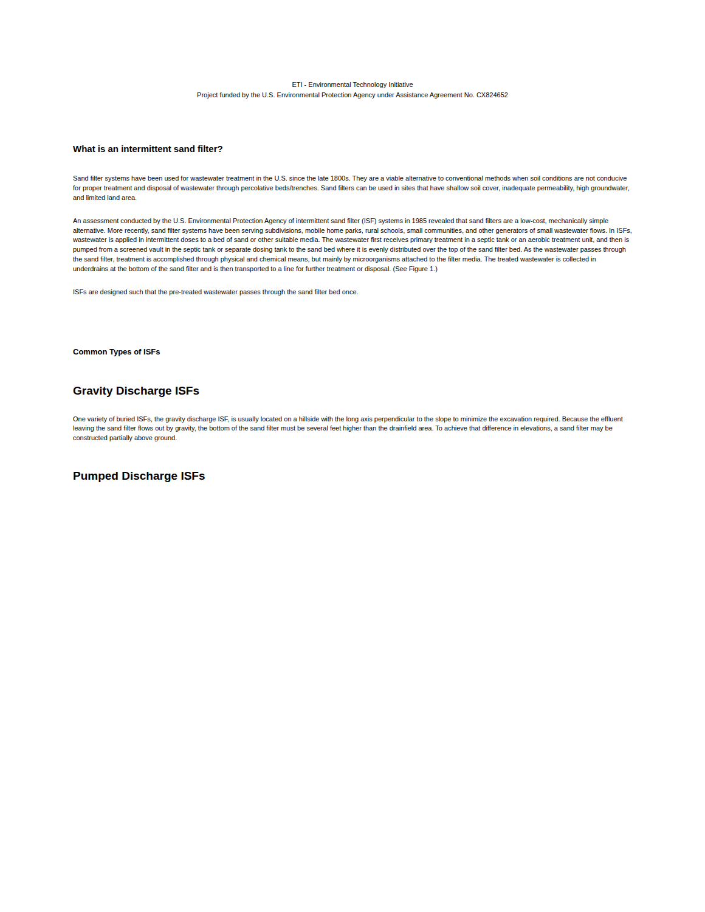ETI - Environmental Technology Initiative
Project funded by the U.S. Environmental Protection Agency under Assistance Agreement No. CX824652
What is an intermittent sand filter?
Sand filter systems have been used for wastewater treatment in the U.S. since the late 1800s. They are a viable alternative to conventional methods when soil conditions are not conducive for proper treatment and disposal of wastewater through percolative beds/trenches. Sand filters can be used in sites that have shallow soil cover, inadequate permeability, high groundwater, and limited land area.
An assessment conducted by the U.S. Environmental Protection Agency of intermittent sand filter (ISF) systems in 1985 revealed that sand filters are a low-cost, mechanically simple alternative. More recently, sand filter systems have been serving subdivisions, mobile home parks, rural schools, small communities, and other generators of small wastewater flows. In ISFs, wastewater is applied in intermittent doses to a bed of sand or other suitable media. The wastewater first receives primary treatment in a septic tank or an aerobic treatment unit, and then is pumped from a screened vault in the septic tank or separate dosing tank to the sand bed where it is evenly distributed over the top of the sand filter bed. As the wastewater passes through the sand filter, treatment is accomplished through physical and chemical means, but mainly by microorganisms attached to the filter media. The treated wastewater is collected in underdrains at the bottom of the sand filter and is then transported to a line for further treatment or disposal. (See Figure 1.)
ISFs are designed such that the pre-treated wastewater passes through the sand filter bed once.
Common Types of ISFs
Gravity Discharge ISFs
One variety of buried ISFs, the gravity discharge ISF, is usually located on a hillside with the long axis perpendicular to the slope to minimize the excavation required. Because the effluent leaving the sand filter flows out by gravity, the bottom of the sand filter must be several feet higher than the drainfield area. To achieve that difference in elevations, a sand filter may be constructed partially above ground.
Pumped Discharge ISFs